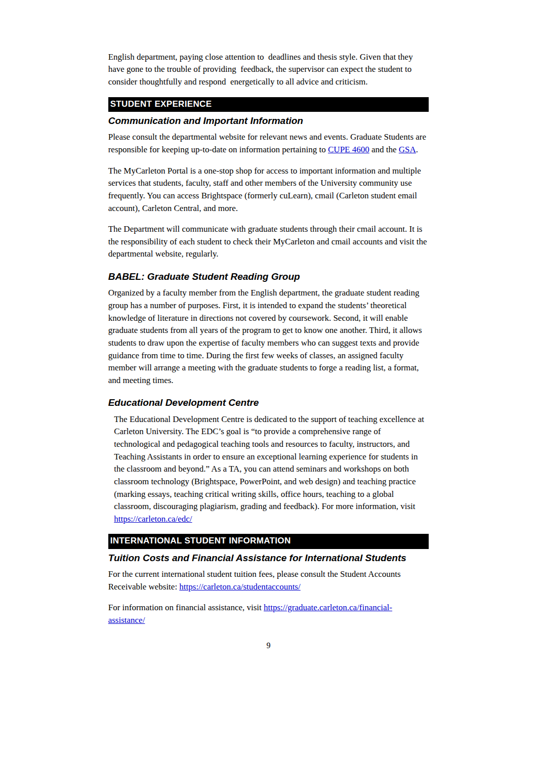English department, paying close attention to deadlines and thesis style. Given that they have gone to the trouble of providing feedback, the supervisor can expect the student to consider thoughtfully and respond energetically to all advice and criticism.
STUDENT EXPERIENCE
Communication and Important Information
Please consult the departmental website for relevant news and events. Graduate Students are responsible for keeping up-to-date on information pertaining to CUPE 4600 and the GSA.
The MyCarleton Portal is a one-stop shop for access to important information and multiple services that students, faculty, staff and other members of the University community use frequently. You can access Brightspace (formerly cuLearn), cmail (Carleton student email account), Carleton Central, and more.
The Department will communicate with graduate students through their cmail account. It is the responsibility of each student to check their MyCarleton and cmail accounts and visit the departmental website, regularly.
BABEL: Graduate Student Reading Group
Organized by a faculty member from the English department, the graduate student reading group has a number of purposes. First, it is intended to expand the students’ theoretical knowledge of literature in directions not covered by coursework. Second, it will enable graduate students from all years of the program to get to know one another. Third, it allows students to draw upon the expertise of faculty members who can suggest texts and provide guidance from time to time. During the first few weeks of classes, an assigned faculty member will arrange a meeting with the graduate students to forge a reading list, a format, and meeting times.
Educational Development Centre
The Educational Development Centre is dedicated to the support of teaching excellence at Carleton University. The EDC’s goal is “to provide a comprehensive range of technological and pedagogical teaching tools and resources to faculty, instructors, and Teaching Assistants in order to ensure an exceptional learning experience for students in the classroom and beyond.” As a TA, you can attend seminars and workshops on both classroom technology (Brightspace, PowerPoint, and web design) and teaching practice (marking essays, teaching critical writing skills, office hours, teaching to a global classroom, discouraging plagiarism, grading and feedback). For more information, visit https://carleton.ca/edc/
INTERNATIONAL STUDENT INFORMATION
Tuition Costs and Financial Assistance for International Students
For the current international student tuition fees, please consult the Student Accounts Receivable website: https://carleton.ca/studentaccounts/
For information on financial assistance, visit https://graduate.carleton.ca/financial-assistance/
9